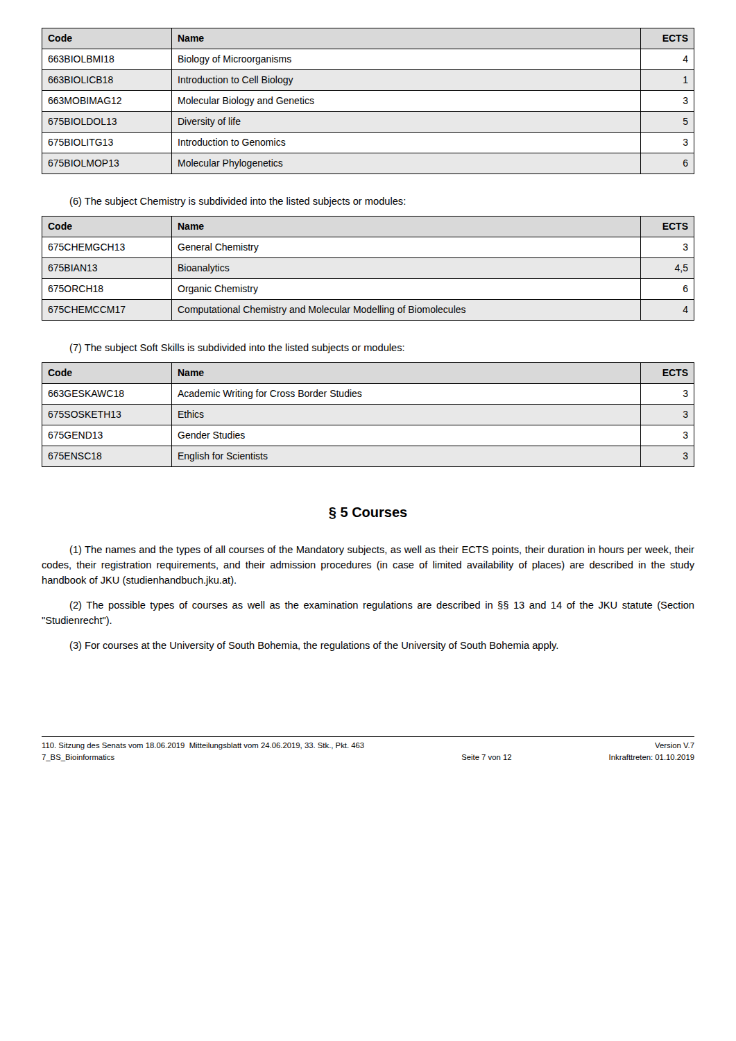| Code | Name | ECTS |
| --- | --- | --- |
| 663BIOLBMI18 | Biology of Microorganisms | 4 |
| 663BIOLICB18 | Introduction to Cell Biology | 1 |
| 663MOBIMAG12 | Molecular Biology and Genetics | 3 |
| 675BIOLDOL13 | Diversity of life | 5 |
| 675BIOLITG13 | Introduction to Genomics | 3 |
| 675BIOLMOP13 | Molecular Phylogenetics | 6 |
(6) The subject Chemistry is subdivided into the listed subjects or modules:
| Code | Name | ECTS |
| --- | --- | --- |
| 675CHEMGCH13 | General Chemistry | 3 |
| 675BIAN13 | Bioanalytics | 4,5 |
| 675ORCH18 | Organic Chemistry | 6 |
| 675CHEMCCM17 | Computational Chemistry and Molecular Modelling of Biomolecules | 4 |
(7) The subject Soft Skills is subdivided into the listed subjects or modules:
| Code | Name | ECTS |
| --- | --- | --- |
| 663GESKAWC18 | Academic Writing for Cross Border Studies | 3 |
| 675SOSKETH13 | Ethics | 3 |
| 675GEND13 | Gender Studies | 3 |
| 675ENSC18 | English for Scientists | 3 |
§ 5 Courses
(1) The names and the types of all courses of the Mandatory subjects, as well as their ECTS points, their duration in hours per week, their codes, their registration requirements, and their admission procedures (in case of limited availability of places) are described in the study handbook of JKU (studienhandbuch.jku.at).
(2) The possible types of courses as well as the examination regulations are described in §§ 13 and 14 of the JKU statute (Section "Studienrecht").
(3) For courses at the University of South Bohemia, the regulations of the University of South Bohemia apply.
110. Sitzung des Senats vom 18.06.2019 Mitteilungsblatt vom 24.06.2019, 33. Stk., Pkt. 463 7_BS_Bioinformatics
Seite 7 von 12
Version V.7 Inkrafttreten: 01.10.2019